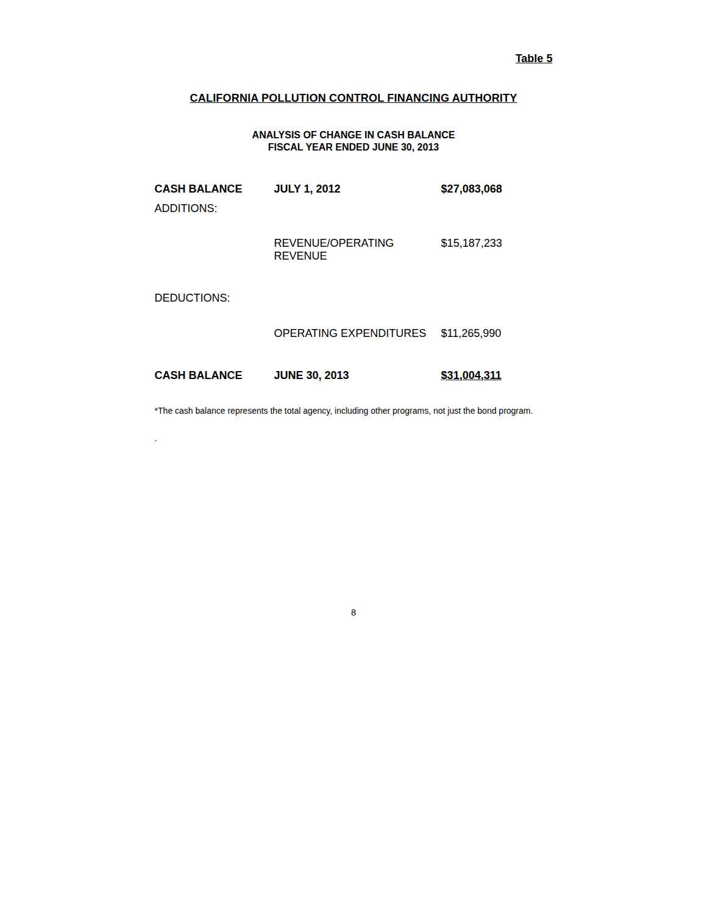Table 5
CALIFORNIA POLLUTION CONTROL FINANCING AUTHORITY
ANALYSIS OF CHANGE IN CASH BALANCE
FISCAL YEAR ENDED JUNE 30, 2013
| CASH BALANCE | JULY 1, 2012 | $27,083,068 |
| ADDITIONS: | | |
| | REVENUE/OPERATING REVENUE | $15,187,233 |
| DEDUCTIONS: | | |
| | OPERATING EXPENDITURES | $11,265,990 |
| CASH BALANCE | JUNE 30, 2013 | $31,004,311 |
*The cash balance represents the total agency, including other programs, not just the bond program.
.
8